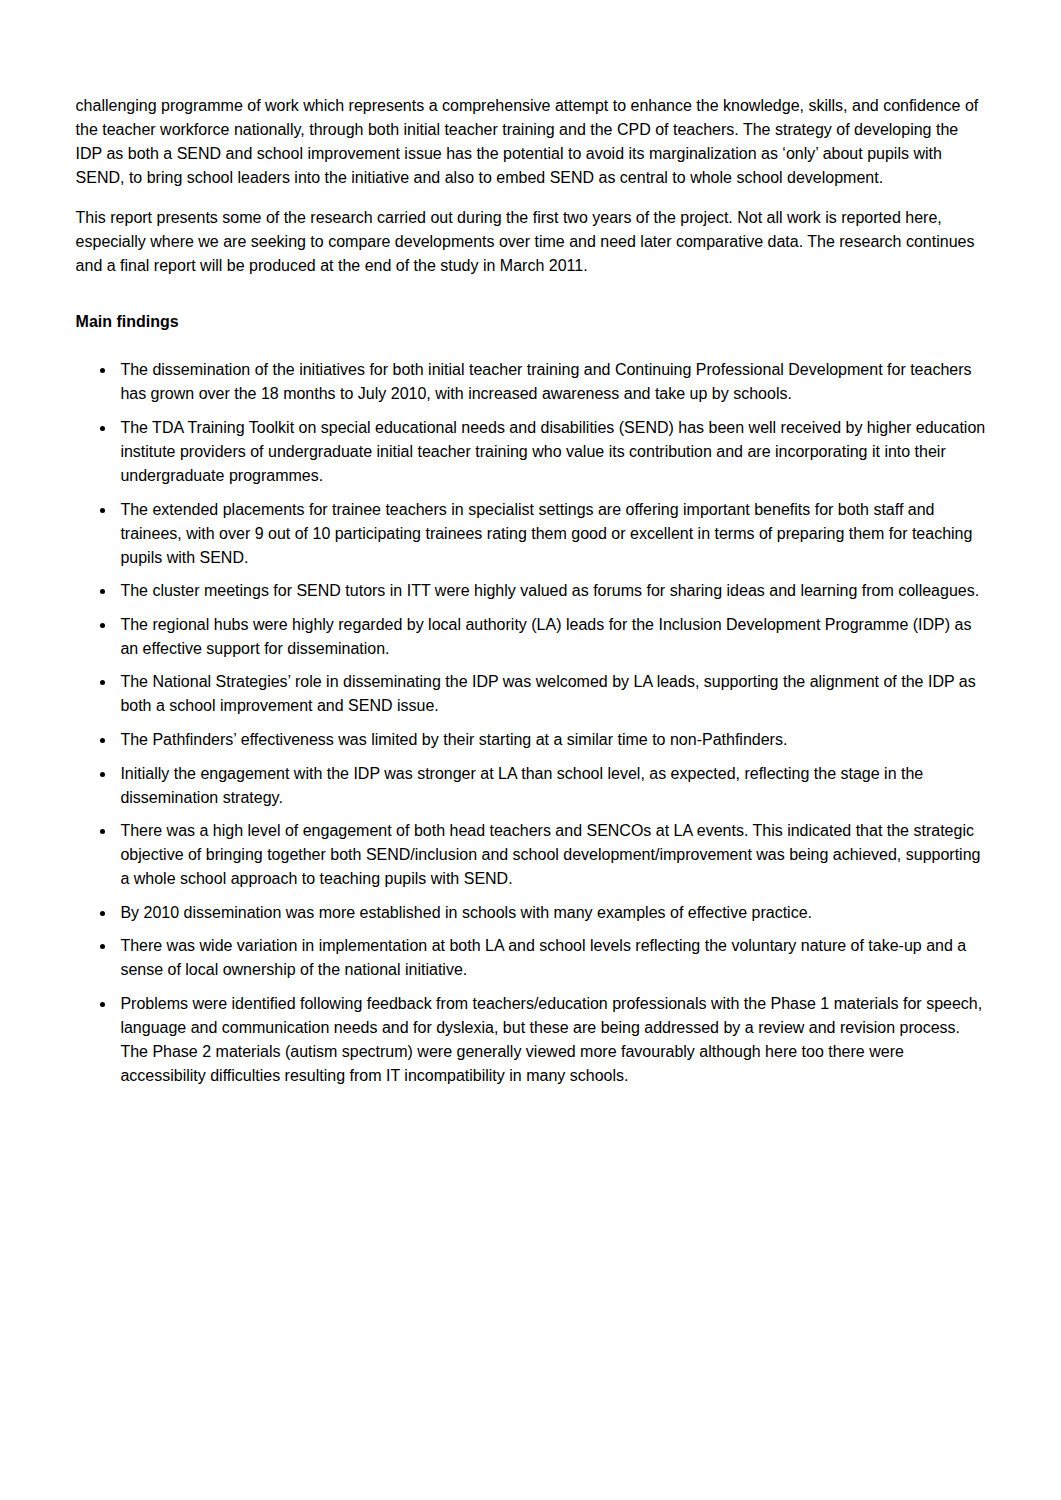challenging programme of work which represents a comprehensive attempt to enhance the knowledge, skills, and confidence of the teacher workforce nationally, through both initial teacher training and the CPD of teachers. The strategy of developing the IDP as both a SEND and school improvement issue has the potential to avoid its marginalization as ‘only’ about pupils with SEND, to bring school leaders into the initiative and also to embed SEND as central to whole school development.
This report presents some of the research carried out during the first two years of the project. Not all work is reported here, especially where we are seeking to compare developments over time and need later comparative data. The research continues and a final report will be produced at the end of the study in March 2011.
Main findings
The dissemination of the initiatives for both initial teacher training and Continuing Professional Development for teachers has grown over the 18 months to July 2010, with increased awareness and take up by schools.
The TDA Training Toolkit on special educational needs and disabilities (SEND) has been well received by higher education institute providers of undergraduate initial teacher training who value its contribution and are incorporating it into their undergraduate programmes.
The extended placements for trainee teachers in specialist settings are offering important benefits for both staff and trainees, with over 9 out of 10 participating trainees rating them good or excellent in terms of preparing them for teaching pupils with SEND.
The cluster meetings for SEND tutors in ITT were highly valued as forums for sharing ideas and learning from colleagues.
The regional hubs were highly regarded by local authority (LA) leads for the Inclusion Development Programme (IDP) as an effective support for dissemination.
The National Strategies’ role in disseminating the IDP was welcomed by LA leads, supporting the alignment of the IDP as both a school improvement and SEND issue.
The Pathfinders’ effectiveness was limited by their starting at a similar time to non-Pathfinders.
Initially the engagement with the IDP was stronger at LA than school level, as expected, reflecting the stage in the dissemination strategy.
There was a high level of engagement of both head teachers and SENCOs at LA events. This indicated that the strategic objective of bringing together both SEND/inclusion and school development/improvement was being achieved, supporting a whole school approach to teaching pupils with SEND.
By 2010 dissemination was more established in schools with many examples of effective practice.
There was wide variation in implementation at both LA and school levels reflecting the voluntary nature of take-up and a sense of local ownership of the national initiative.
Problems were identified following feedback from teachers/education professionals with the Phase 1 materials for speech, language and communication needs and for dyslexia, but these are being addressed by a review and revision process. The Phase 2 materials (autism spectrum) were generally viewed more favourably although here too there were accessibility difficulties resulting from IT incompatibility in many schools.